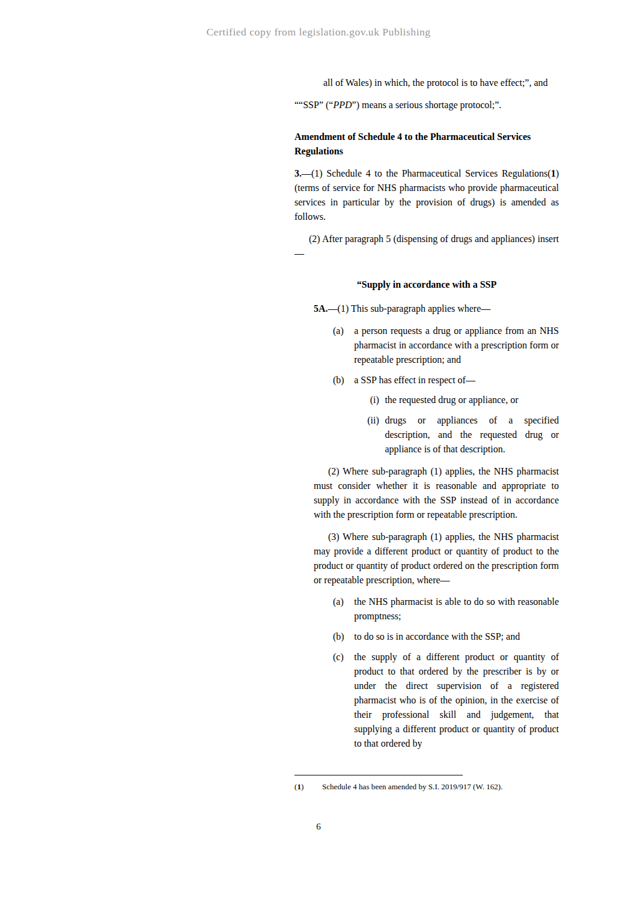Certified copy from legislation.gov.uk Publishing
all of Wales) in which, the protocol is to have effect;”, and
““SSP” (“PPD”) means a serious shortage protocol;”.
Amendment of Schedule 4 to the Pharmaceutical Services Regulations
3.—(1) Schedule 4 to the Pharmaceutical Services Regulations(1) (terms of service for NHS pharmacists who provide pharmaceutical services in particular by the provision of drugs) is amended as follows.
(2) After paragraph 5 (dispensing of drugs and appliances) insert—
“Supply in accordance with a SSP
5A.—(1) This sub-paragraph applies where—
(a) a person requests a drug or appliance from an NHS pharmacist in accordance with a prescription form or repeatable prescription; and
(b) a SSP has effect in respect of—
(i) the requested drug or appliance, or
(ii) drugs or appliances of a specified description, and the requested drug or appliance is of that description.
(2) Where sub-paragraph (1) applies, the NHS pharmacist must consider whether it is reasonable and appropriate to supply in accordance with the SSP instead of in accordance with the prescription form or repeatable prescription.
(3) Where sub-paragraph (1) applies, the NHS pharmacist may provide a different product or quantity of product to the product or quantity of product ordered on the prescription form or repeatable prescription, where—
(a) the NHS pharmacist is able to do so with reasonable promptness;
(b) to do so is in accordance with the SSP; and
(c) the supply of a different product or quantity of product to that ordered by the prescriber is by or under the direct supervision of a registered pharmacist who is of the opinion, in the exercise of their professional skill and judgement, that supplying a different product or quantity of product to that ordered by
(1) Schedule 4 has been amended by S.I. 2019/917 (W. 162).
6